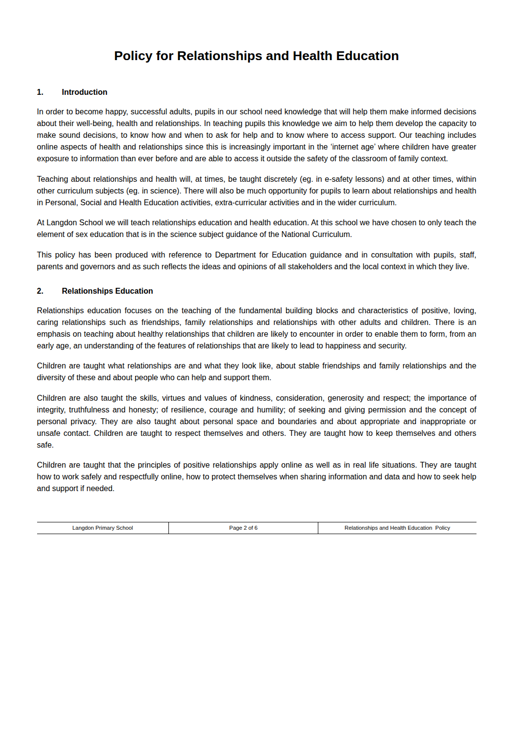Policy for Relationships and Health Education
1. Introduction
In order to become happy, successful adults, pupils in our school need knowledge that will help them make informed decisions about their well-being, health and relationships. In teaching pupils this knowledge we aim to help them develop the capacity to make sound decisions, to know how and when to ask for help and to know where to access support. Our teaching includes online aspects of health and relationships since this is increasingly important in the ‘internet age’ where children have greater exposure to information than ever before and are able to access it outside the safety of the classroom of family context.
Teaching about relationships and health will, at times, be taught discretely (eg. in e-safety lessons) and at other times, within other curriculum subjects (eg. in science). There will also be much opportunity for pupils to learn about relationships and health in Personal, Social and Health Education activities, extra-curricular activities and in the wider curriculum.
At Langdon School we will teach relationships education and health education. At this school we have chosen to only teach the element of sex education that is in the science subject guidance of the National Curriculum.
This policy has been produced with reference to Department for Education guidance and in consultation with pupils, staff, parents and governors and as such reflects the ideas and opinions of all stakeholders and the local context in which they live.
2. Relationships Education
Relationships education focuses on the teaching of the fundamental building blocks and characteristics of positive, loving, caring relationships such as friendships, family relationships and relationships with other adults and children. There is an emphasis on teaching about healthy relationships that children are likely to encounter in order to enable them to form, from an early age, an understanding of the features of relationships that are likely to lead to happiness and security.
Children are taught what relationships are and what they look like, about stable friendships and family relationships and the diversity of these and about people who can help and support them.
Children are also taught the skills, virtues and values of kindness, consideration, generosity and respect; the importance of integrity, truthfulness and honesty; of resilience, courage and humility; of seeking and giving permission and the concept of personal privacy. They are also taught about personal space and boundaries and about appropriate and inappropriate or unsafe contact. Children are taught to respect themselves and others. They are taught how to keep themselves and others safe.
Children are taught that the principles of positive relationships apply online as well as in real life situations. They are taught how to work safely and respectfully online, how to protect themselves when sharing information and data and how to seek help and support if needed.
| Langdon Primary School | Page 2 of 6 | Relationships and Health Education Policy |